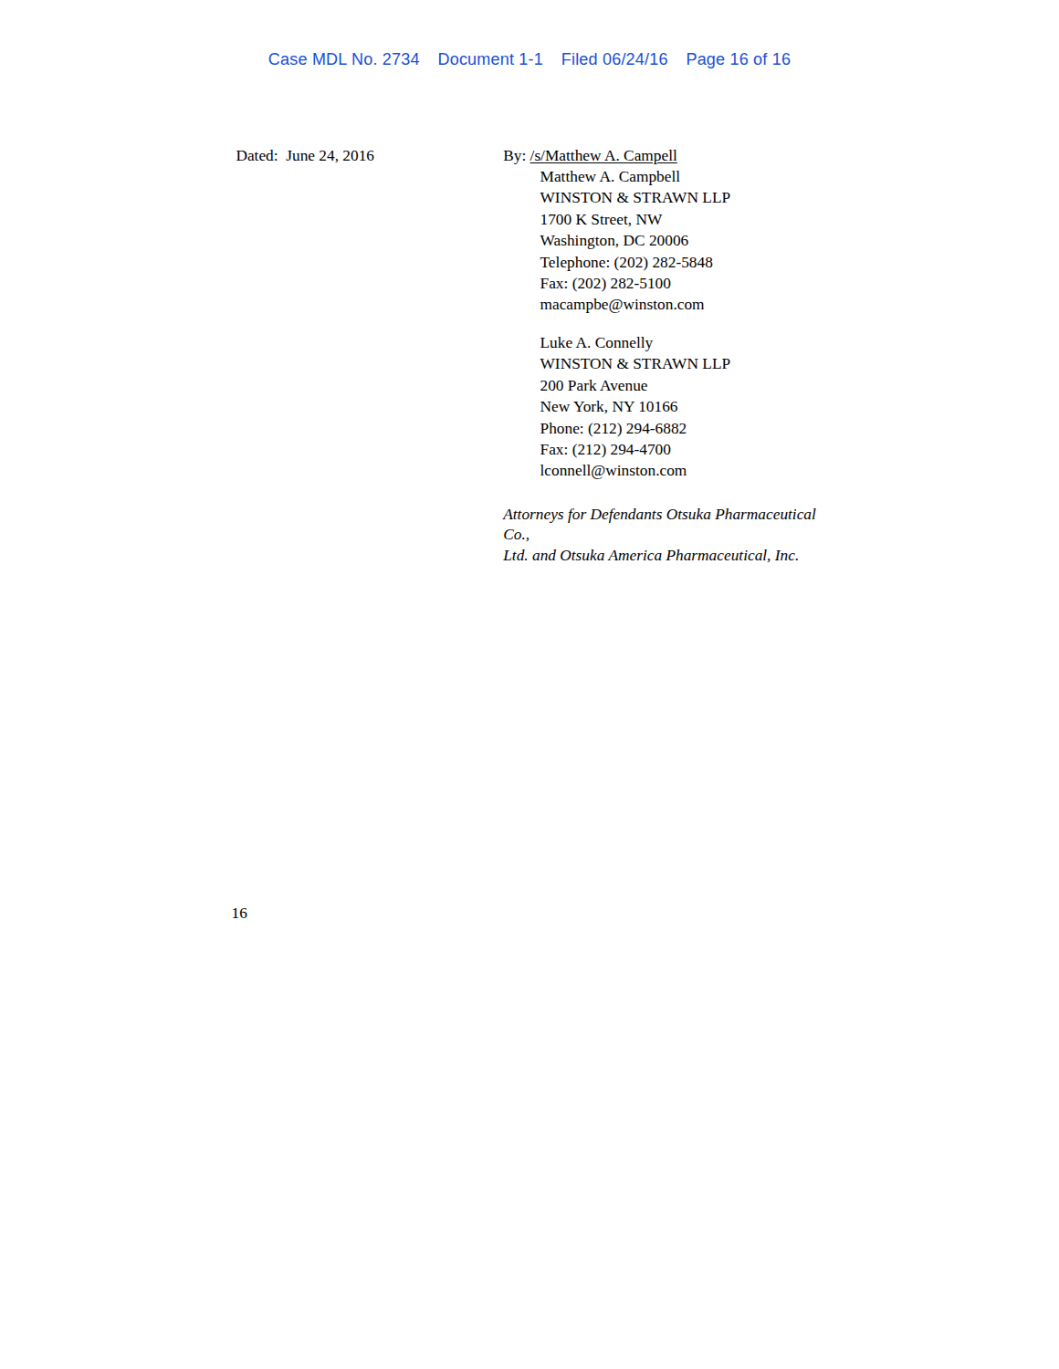Case MDL No. 2734 Document 1-1 Filed 06/24/16 Page 16 of 16
Dated: June 24, 2016
By: /s/Matthew A. Campell
Matthew A. Campbell
WINSTON & STRAWN LLP
1700 K Street, NW
Washington, DC 20006
Telephone: (202) 282-5848
Fax: (202) 282-5100
macampbe@winston.com
Luke A. Connelly
WINSTON & STRAWN LLP
200 Park Avenue
New York, NY 10166
Phone: (212) 294-6882
Fax: (212) 294-4700
lconnell@winston.com
Attorneys for Defendants Otsuka Pharmaceutical Co.,
Ltd. and Otsuka America Pharmaceutical, Inc.
16